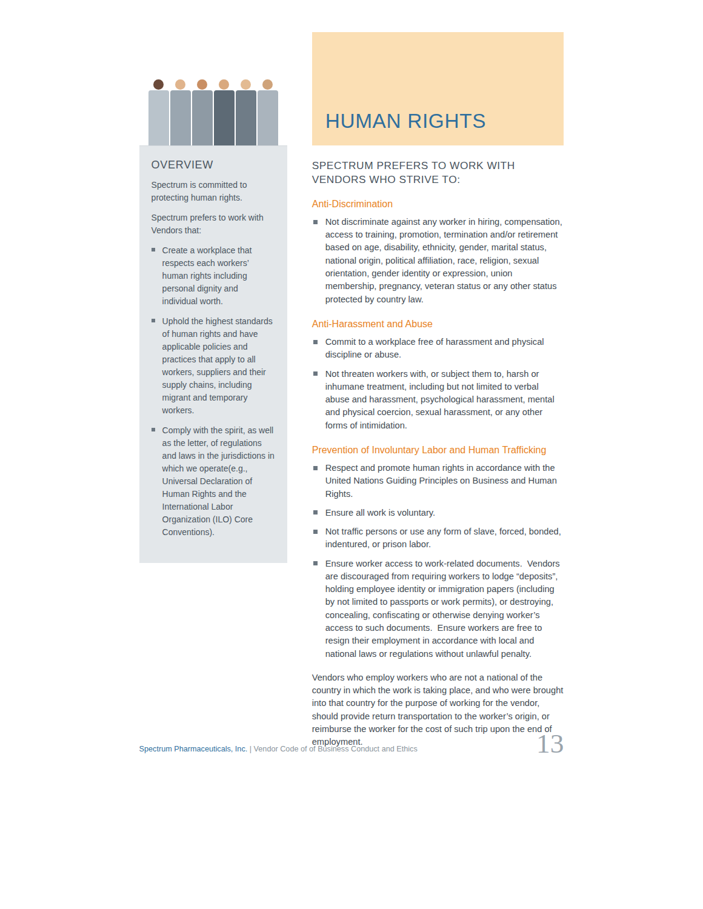Overview
Spectrum is committed to protecting human rights.
Spectrum prefers to work with Vendors that:
Create a workplace that respects each workers’ human rights including personal dignity and individual worth.
Uphold the highest standards of human rights and have applicable policies and practices that apply to all workers, suppliers and their supply chains, including migrant and temporary workers.
Comply with the spirit, as well as the letter, of regulations and laws in the jurisdictions in which we operate(e.g., Universal Declaration of Human Rights and the International Labor Organization (ILO) Core Conventions).
Human Rights
Spectrum prefers to work with
Vendors who strive to:
Anti-Discrimination
Not discriminate against any worker in hiring, compensation, access to training, promotion, termination and/or retirement based on age, disability, ethnicity, gender, marital status, national origin, political affiliation, race, religion, sexual orientation, gender identity or expression, union membership, pregnancy, veteran status or any other status protected by country law.
Anti-Harassment and Abuse
Commit to a workplace free of harassment and physical discipline or abuse.
Not threaten workers with, or subject them to, harsh or inhumane treatment, including but not limited to verbal abuse and harassment, psychological harassment, mental and physical coercion, sexual harassment, or any other forms of intimidation.
Prevention of Involuntary Labor and Human Trafficking
Respect and promote human rights in accordance with the United Nations Guiding Principles on Business and Human Rights.
Ensure all work is voluntary.
Not traffic persons or use any form of slave, forced, bonded, indentured, or prison labor.
Ensure worker access to work-related documents. Vendors are discouraged from requiring workers to lodge “deposits”, holding employee identity or immigration papers (including by not limited to passports or work permits), or destroying, concealing, confiscating or otherwise denying worker’s access to such documents. Ensure workers are free to resign their employment in accordance with local and national laws or regulations without unlawful penalty.
Vendors who employ workers who are not a national of the country in which the work is taking place, and who were brought into that country for the purpose of working for the vendor, should provide return transportation to the worker’s origin, or reimburse the worker for the cost of such trip upon the end of employment.
Spectrum Pharmaceuticals, Inc. | Vendor Code of of Business Conduct and Ethics
13